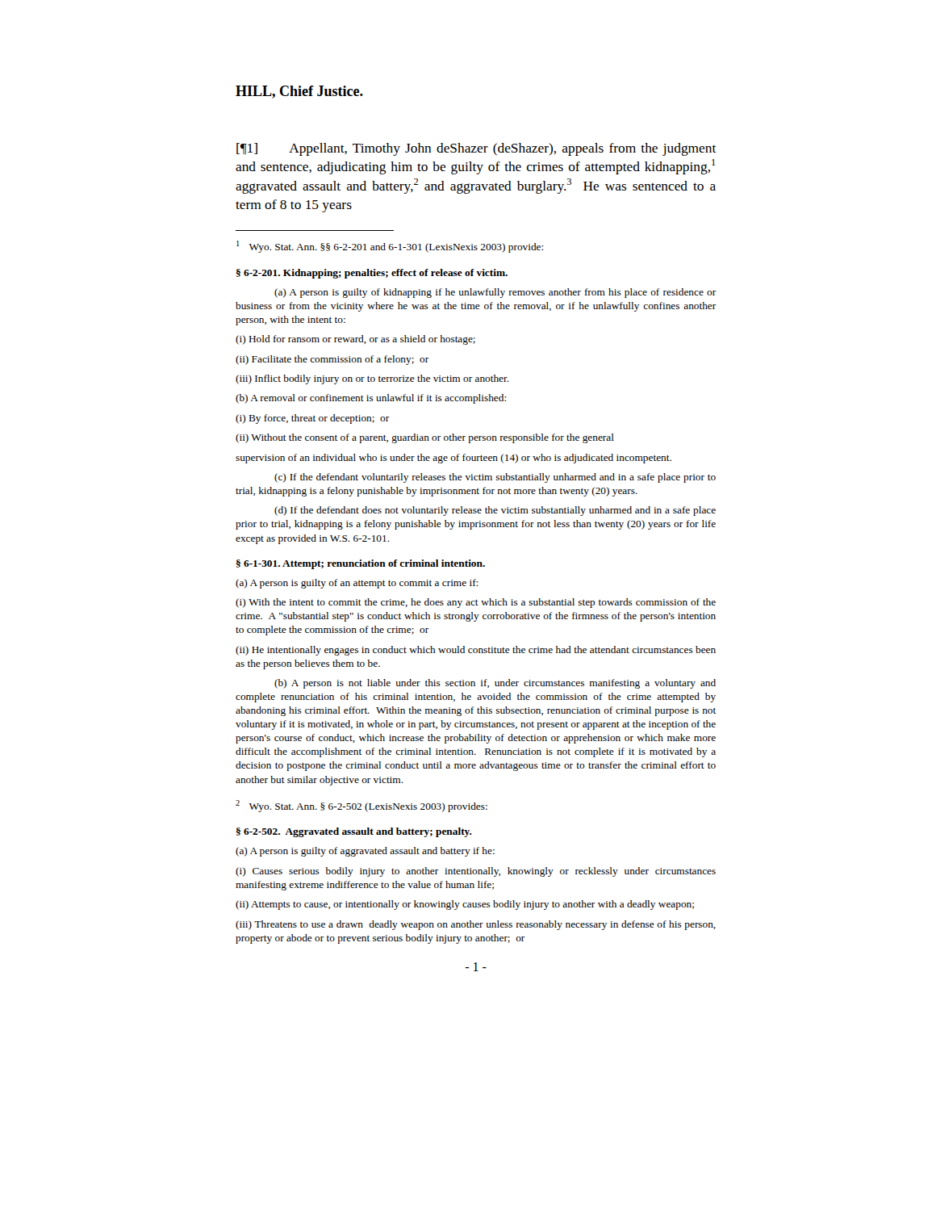HILL, Chief Justice.
[¶1] Appellant, Timothy John deShazer (deShazer), appeals from the judgment and sentence, adjudicating him to be guilty of the crimes of attempted kidnapping,1 aggravated assault and battery,2 and aggravated burglary.3 He was sentenced to a term of 8 to 15 years
1 Wyo. Stat. Ann. §§ 6-2-201 and 6-1-301 (LexisNexis 2003) provide:
§ 6-2-201. Kidnapping; penalties; effect of release of victim.
(a) A person is guilty of kidnapping if he unlawfully removes another from his place of residence or business or from the vicinity where he was at the time of the removal, or if he unlawfully confines another person, with the intent to:
(i) Hold for ransom or reward, or as a shield or hostage;
(ii) Facilitate the commission of a felony; or
(iii) Inflict bodily injury on or to terrorize the victim or another.
(b) A removal or confinement is unlawful if it is accomplished:
(i) By force, threat or deception; or
(ii) Without the consent of a parent, guardian or other person responsible for the general
supervision of an individual who is under the age of fourteen (14) or who is adjudicated incompetent.
(c) If the defendant voluntarily releases the victim substantially unharmed and in a safe place prior to trial, kidnapping is a felony punishable by imprisonment for not more than twenty (20) years.
(d) If the defendant does not voluntarily release the victim substantially unharmed and in a safe place prior to trial, kidnapping is a felony punishable by imprisonment for not less than twenty (20) years or for life except as provided in W.S. 6-2-101.
§ 6-1-301. Attempt; renunciation of criminal intention.
(a) A person is guilty of an attempt to commit a crime if:
(i) With the intent to commit the crime, he does any act which is a substantial step towards commission of the crime. A "substantial step" is conduct which is strongly corroborative of the firmness of the person's intention to complete the commission of the crime; or
(ii) He intentionally engages in conduct which would constitute the crime had the attendant circumstances been as the person believes them to be.
(b) A person is not liable under this section if, under circumstances manifesting a voluntary and complete renunciation of his criminal intention, he avoided the commission of the crime attempted by abandoning his criminal effort. Within the meaning of this subsection, renunciation of criminal purpose is not voluntary if it is motivated, in whole or in part, by circumstances, not present or apparent at the inception of the person's course of conduct, which increase the probability of detection or apprehension or which make more difficult the accomplishment of the criminal intention. Renunciation is not complete if it is motivated by a decision to postpone the criminal conduct until a more advantageous time or to transfer the criminal effort to another but similar objective or victim.
2 Wyo. Stat. Ann. § 6-2-502 (LexisNexis 2003) provides:
§ 6-2-502. Aggravated assault and battery; penalty.
(a) A person is guilty of aggravated assault and battery if he:
(i) Causes serious bodily injury to another intentionally, knowingly or recklessly under circumstances manifesting extreme indifference to the value of human life;
(ii) Attempts to cause, or intentionally or knowingly causes bodily injury to another with a deadly weapon;
(iii) Threatens to use a drawn deadly weapon on another unless reasonably necessary in defense of his person, property or abode or to prevent serious bodily injury to another; or
- 1 -